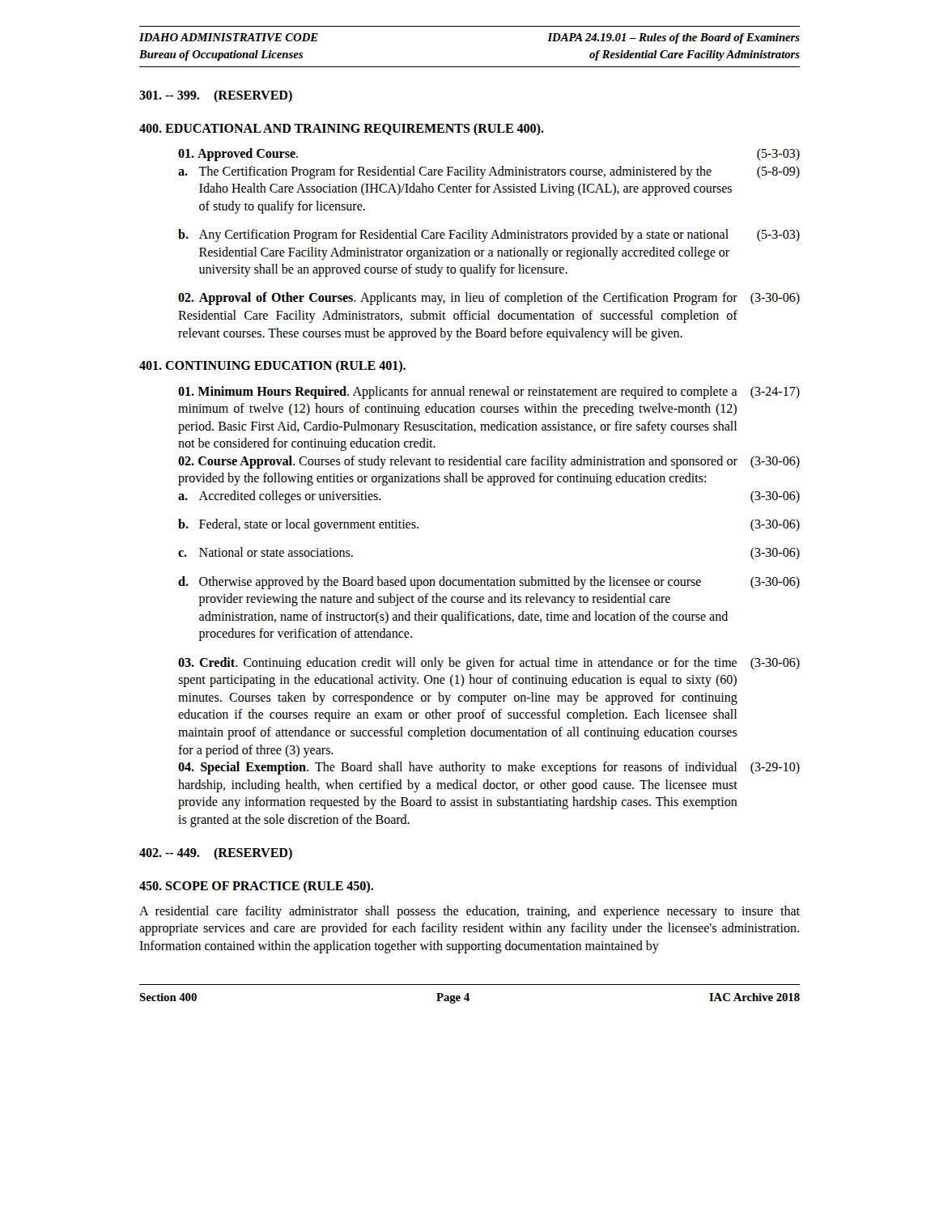IDAHO ADMINISTRATIVE CODE
IDAPA 24.19.01 – Rules of the Board of Examiners
Bureau of Occupational Licenses
of Residential Care Facility Administrators
301. -- 399. (RESERVED)
400. EDUCATIONAL AND TRAINING REQUIREMENTS (RULE 400).
01. Approved Course.
(5-3-03)
a.
The Certification Program for Residential Care Facility Administrators course, administered by the Idaho Health Care Association (IHCA)/Idaho Center for Assisted Living (ICAL), are approved courses of study to qualify for licensure.
(5-8-09)
b.
Any Certification Program for Residential Care Facility Administrators provided by a state or national Residential Care Facility Administrator organization or a nationally or regionally accredited college or university shall be an approved course of study to qualify for licensure.
(5-3-03)
02. Approval of Other Courses. Applicants may, in lieu of completion of the Certification Program for Residential Care Facility Administrators, submit official documentation of successful completion of relevant courses. These courses must be approved by the Board before equivalency will be given.
(3-30-06)
401. CONTINUING EDUCATION (RULE 401).
01. Minimum Hours Required. Applicants for annual renewal or reinstatement are required to complete a minimum of twelve (12) hours of continuing education courses within the preceding twelve-month (12) period. Basic First Aid, Cardio-Pulmonary Resuscitation, medication assistance, or fire safety courses shall not be considered for continuing education credit.
(3-24-17)
02. Course Approval. Courses of study relevant to residential care facility administration and sponsored or provided by the following entities or organizations shall be approved for continuing education credits:
(3-30-06)
a.
Accredited colleges or universities.
(3-30-06)
b.
Federal, state or local government entities.
(3-30-06)
c.
National or state associations.
(3-30-06)
d.
Otherwise approved by the Board based upon documentation submitted by the licensee or course provider reviewing the nature and subject of the course and its relevancy to residential care administration, name of instructor(s) and their qualifications, date, time and location of the course and procedures for verification of attendance.
(3-30-06)
03. Credit. Continuing education credit will only be given for actual time in attendance or for the time spent participating in the educational activity. One (1) hour of continuing education is equal to sixty (60) minutes. Courses taken by correspondence or by computer on-line may be approved for continuing education if the courses require an exam or other proof of successful completion. Each licensee shall maintain proof of attendance or successful completion documentation of all continuing education courses for a period of three (3) years.
(3-30-06)
04. Special Exemption. The Board shall have authority to make exceptions for reasons of individual hardship, including health, when certified by a medical doctor, or other good cause. The licensee must provide any information requested by the Board to assist in substantiating hardship cases. This exemption is granted at the sole discretion of the Board.
(3-29-10)
402. -- 449. (RESERVED)
450. SCOPE OF PRACTICE (RULE 450).
A residential care facility administrator shall possess the education, training, and experience necessary to insure that appropriate services and care are provided for each facility resident within any facility under the licensee's administration. Information contained within the application together with supporting documentation maintained by
Section 400
Page 4
IAC Archive 2018